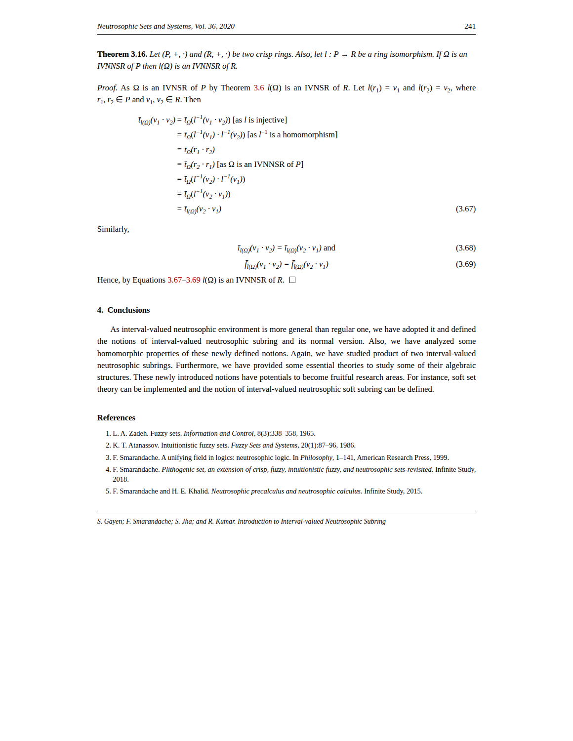Neutrosophic Sets and Systems, Vol. 36, 2020 241
Theorem 3.16. Let (P, +, ·) and (R, +, ·) be two crisp rings. Also, let l : P → R be a ring isomorphism. If Ω is an IVNNSR of P then l(Ω) is an IVNNSR of R.
Proof. As Ω is an IVNSR of P by Theorem 3.6 l(Ω) is an IVNSR of R. Let l(r1) = v1 and l(r2) = v2, where r1, r2 ∈ P and v1, v2 ∈ R. Then
t̄l(Ω)(v1 · v2) = t̄Ω(l−1(v1 · v2)) [as l is injective]
= t̄Ω(l−1(v1) · l−1(v2)) [as l−1 is a homomorphism]
= t̄Ω(r1 · r2)
= t̄Ω(r2 · r1) [as Ω is an IVNNSR of P]
= t̄Ω(l−1(v2) · l−1(v1))
= t̄Ω(l−1(v2 · v1))
= t̄l(Ω)(v2 · v1) (3.67)
Similarly,
īl(Ω)(v1 · v2) = īl(Ω)(v2 · v1) and (3.68)
f̄l(Ω)(v1 · v2) = f̄l(Ω)(v2 · v1) (3.69)
Hence, by Equations 3.67–3.69 l(Ω) is an IVNNSR of R.
4. Conclusions
As interval-valued neutrosophic environment is more general than regular one, we have adopted it and defined the notions of interval-valued neutrosophic subring and its normal version. Also, we have analyzed some homomorphic properties of these newly defined notions. Again, we have studied product of two interval-valued neutrosophic subrings. Furthermore, we have provided some essential theories to study some of their algebraic structures. These newly introduced notions have potentials to become fruitful research areas. For instance, soft set theory can be implemented and the notion of interval-valued neutrosophic soft subring can be defined.
References
L. A. Zadeh. Fuzzy sets. Information and Control, 8(3):338–358, 1965.
K. T. Atanassov. Intuitionistic fuzzy sets. Fuzzy Sets and Systems, 20(1):87–96, 1986.
F. Smarandache. A unifying field in logics: neutrosophic logic. In Philosophy, 1–141, American Research Press, 1999.
F. Smarandache. Plithogenic set, an extension of crisp, fuzzy, intuitionistic fuzzy, and neutrosophic sets-revisited. Infinite Study, 2018.
F. Smarandache and H. E. Khalid. Neutrosophic precalculus and neutrosophic calculus. Infinite Study, 2015.
S. Gayen; F. Smarandache; S. Jha; and R. Kumar. Introduction to Interval-valued Neutrosophic Subring